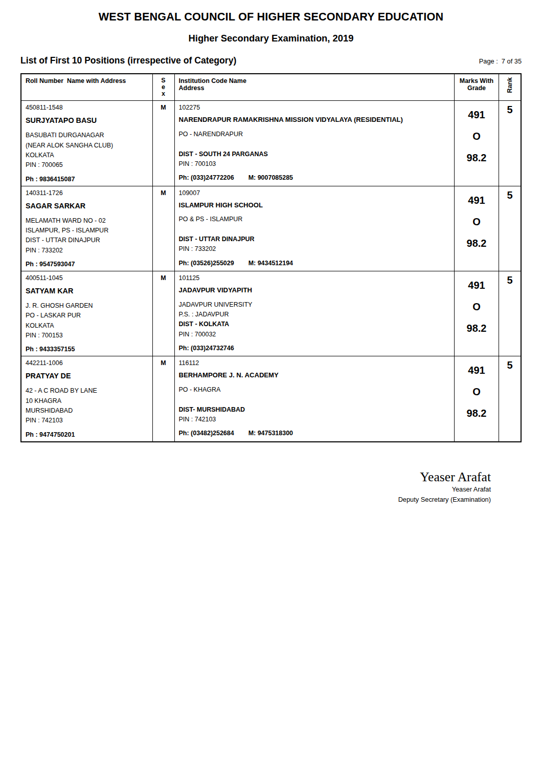WEST BENGAL COUNCIL OF HIGHER SECONDARY EDUCATION
Higher Secondary Examination, 2019
List of First 10 Positions (irrespective of Category)
Page : 7 of 35
| Roll Number Name with Address | S e x | Institution Code Name Address | Marks With Grade | Rank |
| --- | --- | --- | --- | --- |
| 450811-1548 SURJYATAPO BASU BASUBATI DURGANAGAR (NEAR ALOK SANGHA CLUB) KOLKATA PIN : 700065 Ph : 9836415087 | M | 102275 NARENDRAPUR RAMAKRISHNA MISSION VIDYALAYA (RESIDENTIAL) PO - NARENDRAPUR DIST - SOUTH 24 PARGANAS PIN : 700103 Ph: (033)24772206 M: 9007085285 | 491 O 98.2 | 5 |
| 140311-1726 SAGAR SARKAR MELAMATH WARD NO - 02 ISLAMPUR, PS - ISLAMPUR DIST - UTTAR DINAJPUR PIN : 733202 Ph : 9547593047 | M | 109007 ISLAMPUR HIGH SCHOOL PO & PS - ISLAMPUR DIST - UTTAR DINAJPUR PIN : 733202 Ph: (03526)255029 M: 9434512194 | 491 O 98.2 | 5 |
| 400511-1045 SATYAM KAR J. R. GHOSH GARDEN PO - LASKAR PUR KOLKATA PIN : 700153 Ph : 9433357155 | M | 101125 JADAVPUR VIDYAPITH JADAVPUR UNIVERSITY P.S. : JADAVPUR DIST - KOLKATA PIN : 700032 Ph: (033)24732746 | 491 O 98.2 | 5 |
| 442211-1006 PRATYAY DE 42 - A C ROAD BY LANE 10 KHAGRA MURSHIDABAD PIN : 742103 Ph : 9474750201 | M | 116112 BERHAMPORE J. N. ACADEMY PO - KHAGRA DIST- MURSHIDABAD PIN : 742103 Ph: (03482)252684 M: 9475318300 | 491 O 98.2 | 5 |
Yeaser Arafat
Yeaser Arafat
Deputy Secretary (Examination)